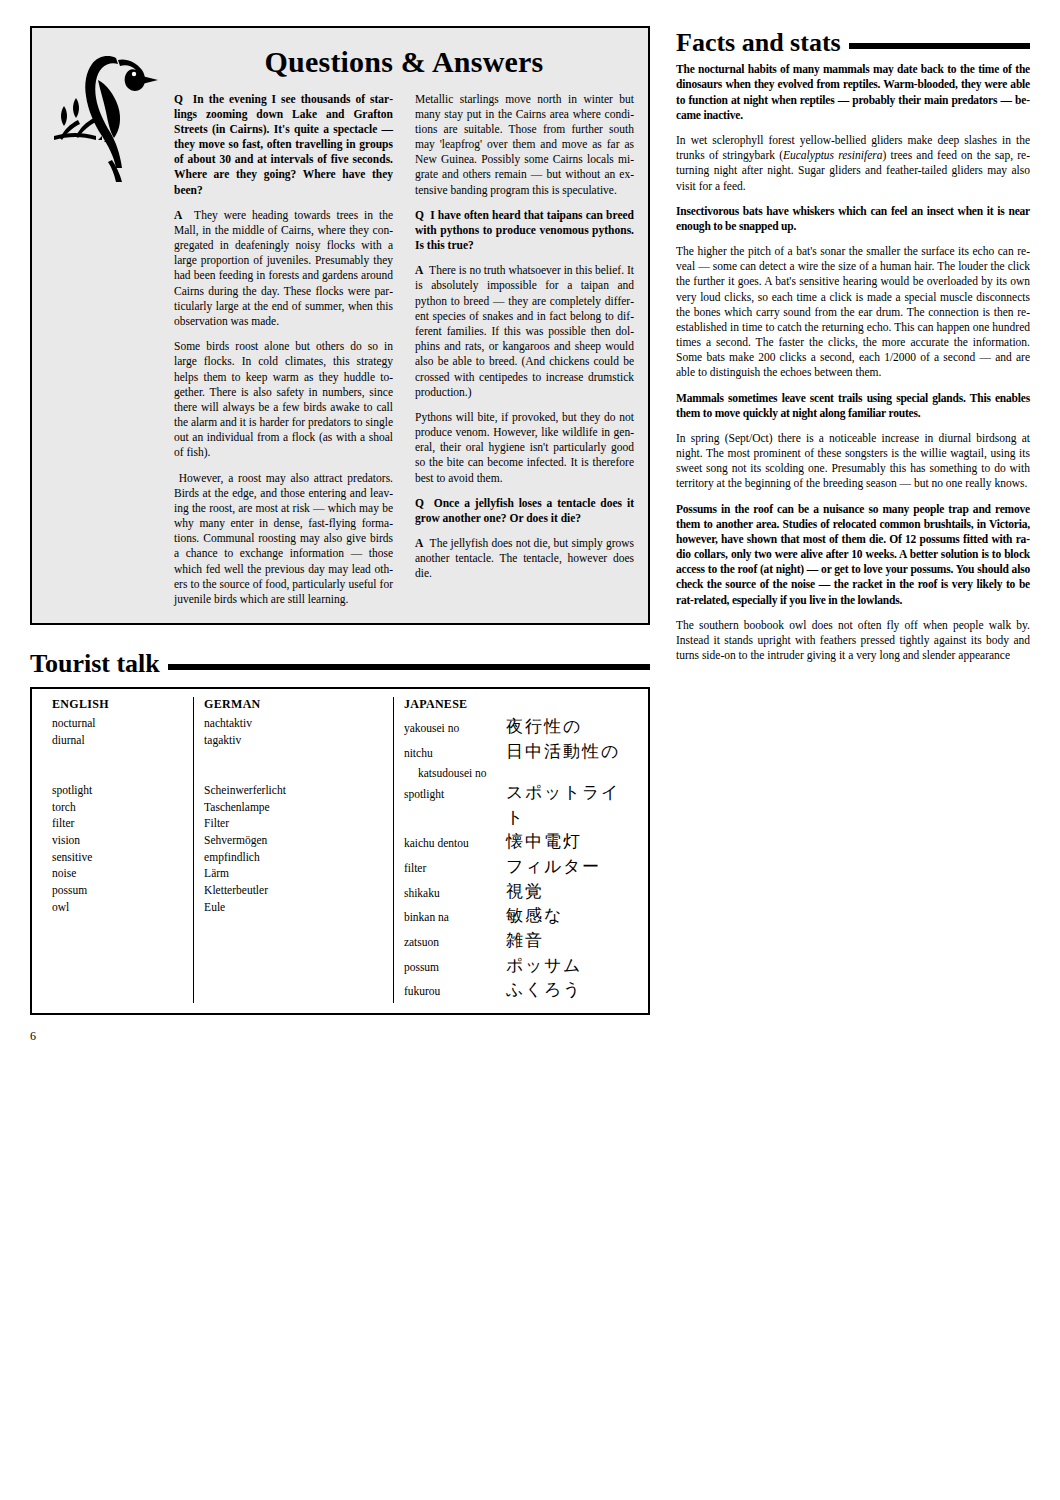Questions & Answers
Q In the evening I see thousands of starlings zooming down Lake and Grafton Streets (in Cairns). It's quite a spectacle — they move so fast, often travelling in groups of about 30 and at intervals of five seconds. Where are they going? Where have they been?
A They were heading towards trees in the Mall, in the middle of Cairns, where they congregated in deafeningly noisy flocks with a large proportion of juveniles. Presumably they had been feeding in forests and gardens around Cairns during the day. These flocks were particularly large at the end of summer, when this observation was made.
Some birds roost alone but others do so in large flocks. In cold climates, this strategy helps them to keep warm as they huddle together. There is also safety in numbers, since there will always be a few birds awake to call the alarm and it is harder for predators to single out an individual from a flock (as with a shoal of fish).
However, a roost may also attract predators. Birds at the edge, and those entering and leaving the roost, are most at risk — which may be why many enter in dense, fast-flying formations. Communal roosting may also give birds a chance to exchange information — those which fed well the previous day may lead others to the source of food, particularly useful for juvenile birds which are still learning.
Metallic starlings move north in winter but many stay put in the Cairns area where conditions are suitable. Those from further south may 'leapfrog' over them and move as far as New Guinea. Possibly some Cairns locals migrate and others remain — but without an extensive banding program this is speculative.
Q I have often heard that taipans can breed with pythons to produce venomous pythons. Is this true?
A There is no truth whatsoever in this belief. It is absolutely impossible for a taipan and python to breed — they are completely different species of snakes and in fact belong to different families. If this was possible then dolphins and rats, or kangaroos and sheep would also be able to breed. (And chickens could be crossed with centipedes to increase drumstick production.)
Pythons will bite, if provoked, but they do not produce venom. However, like wildlife in general, their oral hygiene isn't particularly good so the bite can become infected. It is therefore best to avoid them.
Q Once a jellyfish loses a tentacle does it grow another one? Or does it die?
A The jellyfish does not die, but simply grows another tentacle. The tentacle, however does die.
Tourist talk
ENGLISH
nocturnal
diurnal
spotlight
torch
filter
vision
sensitive
noise
possum
owl
GERMAN
nachtaktiv
tagaktiv
Scheinwerferlicht
Taschenlampe
Filter
Sehvermögen
empfindlich
Lärm
Kletterbeutler
Eule
JAPANESE
yakousei no 夜行性の
nitchu 日中活動性の
katsudousei no
spotlight スポットライト
kaichu dentou 懐中電灯
filter フィルター
shikaku 視覚
binkan na 敏感な
zatsuon 雑音
possum ポッサム
fukurou ふくろう
6
Facts and stats
The nocturnal habits of many mammals may date back to the time of the dinosaurs when they evolved from reptiles. Warm-blooded, they were able to function at night when reptiles — probably their main predators — became inactive.
In wet sclerophyll forest yellow-bellied gliders make deep slashes in the trunks of stringybark (Eucalyptus resinifera) trees and feed on the sap, returning night after night. Sugar gliders and feather-tailed gliders may also visit for a feed.
Insectivorous bats have whiskers which can feel an insect when it is near enough to be snapped up.
The higher the pitch of a bat's sonar the smaller the surface its echo can reveal — some can detect a wire the size of a human hair. The louder the click the further it goes. A bat's sensitive hearing would be overloaded by its own very loud clicks, so each time a click is made a special muscle disconnects the bones which carry sound from the ear drum. The connection is then re-established in time to catch the returning echo. This can happen one hundred times a second. The faster the clicks, the more accurate the information. Some bats make 200 clicks a second, each 1/2000 of a second — and are able to distinguish the echoes between them.
Mammals sometimes leave scent trails using special glands. This enables them to move quickly at night along familiar routes.
In spring (Sept/Oct) there is a noticeable increase in diurnal birdsong at night. The most prominent of these songsters is the willie wagtail, using its sweet song not its scolding one. Presumably this has something to do with territory at the beginning of the breeding season — but no one really knows.
Possums in the roof can be a nuisance so many people trap and remove them to another area. Studies of relocated common brushtails, in Victoria, however, have shown that most of them die. Of 12 possums fitted with radio collars, only two were alive after 10 weeks. A better solution is to block access to the roof (at night) — or get to love your possums. You should also check the source of the noise — the racket in the roof is very likely to be rat-related, especially if you live in the lowlands.
The southern boobook owl does not often fly off when people walk by. Instead it stands upright with feathers pressed tightly against its body and turns side-on to the intruder giving it a very long and slender appearance